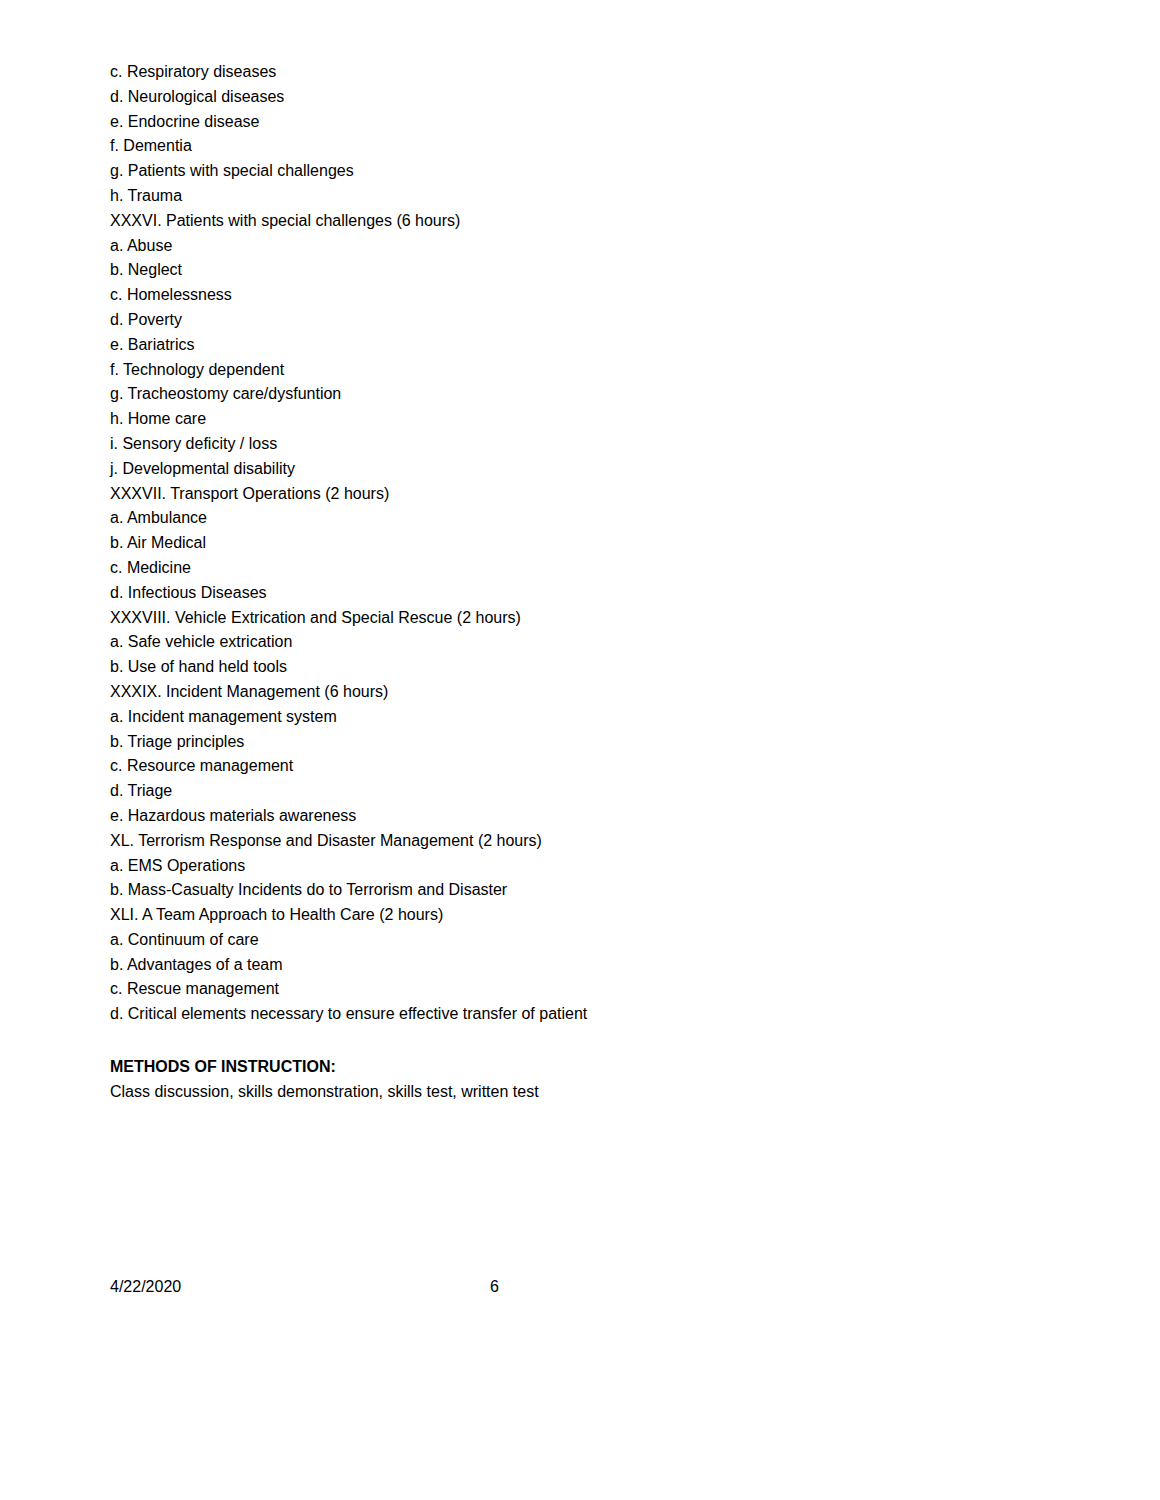c. Respiratory diseases
d. Neurological diseases
e. Endocrine disease
f. Dementia
g. Patients with special challenges
h. Trauma
XXXVI. Patients with special challenges (6 hours)
a. Abuse
b. Neglect
c. Homelessness
d. Poverty
e. Bariatrics
f. Technology dependent
g. Tracheostomy care/dysfuntion
h. Home care
i. Sensory deficity / loss
j. Developmental disability
XXXVII. Transport Operations (2 hours)
a. Ambulance
b. Air Medical
c. Medicine
d. Infectious Diseases
XXXVIII. Vehicle Extrication and Special Rescue (2 hours)
a. Safe vehicle extrication
b. Use of hand held tools
XXXIX. Incident Management (6 hours)
a. Incident management system
b. Triage principles
c. Resource management
d. Triage
e. Hazardous materials awareness
XL. Terrorism Response and Disaster Management (2 hours)
a. EMS Operations
b. Mass-Casualty Incidents do to Terrorism and Disaster
XLI. A Team Approach to Health Care (2 hours)
a. Continuum of care
b. Advantages of a team
c. Rescue management
d. Critical elements necessary to ensure effective transfer of patient
METHODS OF INSTRUCTION:
Class discussion, skills demonstration, skills test, written test
4/22/2020 6